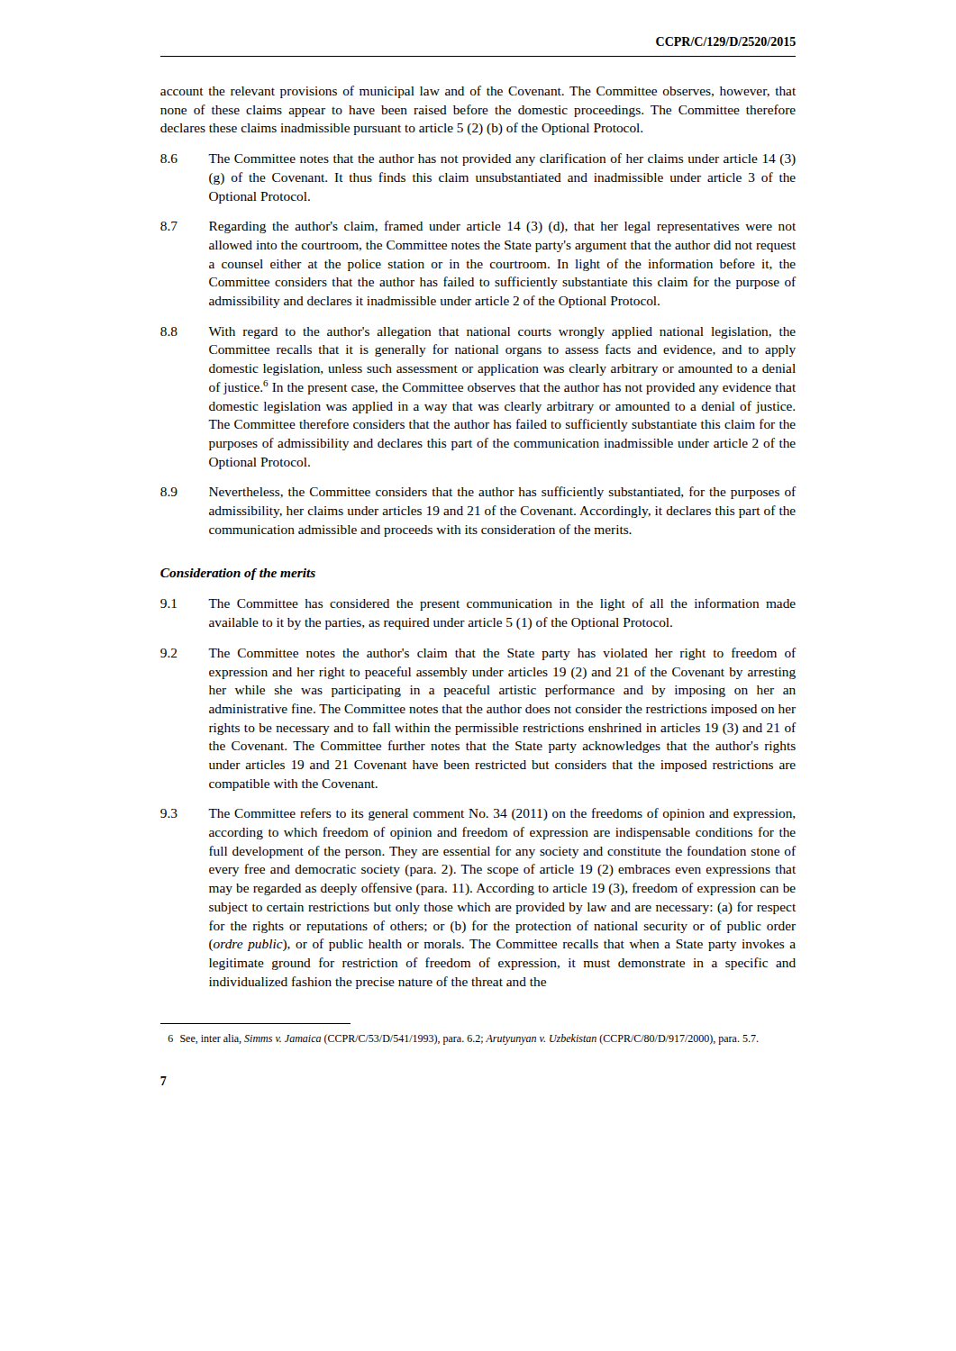CCPR/C/129/D/2520/2015
account the relevant provisions of municipal law and of the Covenant. The Committee observes, however, that none of these claims appear to have been raised before the domestic proceedings. The Committee therefore declares these claims inadmissible pursuant to article 5 (2) (b) of the Optional Protocol.
8.6
The Committee notes that the author has not provided any clarification of her claims under article 14 (3) (g) of the Covenant. It thus finds this claim unsubstantiated and inadmissible under article 3 of the Optional Protocol.
8.7
Regarding the author's claim, framed under article 14 (3) (d), that her legal representatives were not allowed into the courtroom, the Committee notes the State party's argument that the author did not request a counsel either at the police station or in the courtroom. In light of the information before it, the Committee considers that the author has failed to sufficiently substantiate this claim for the purpose of admissibility and declares it inadmissible under article 2 of the Optional Protocol.
8.8
With regard to the author's allegation that national courts wrongly applied national legislation, the Committee recalls that it is generally for national organs to assess facts and evidence, and to apply domestic legislation, unless such assessment or application was clearly arbitrary or amounted to a denial of justice.6 In the present case, the Committee observes that the author has not provided any evidence that domestic legislation was applied in a way that was clearly arbitrary or amounted to a denial of justice. The Committee therefore considers that the author has failed to sufficiently substantiate this claim for the purposes of admissibility and declares this part of the communication inadmissible under article 2 of the Optional Protocol.
8.9
Nevertheless, the Committee considers that the author has sufficiently substantiated, for the purposes of admissibility, her claims under articles 19 and 21 of the Covenant. Accordingly, it declares this part of the communication admissible and proceeds with its consideration of the merits.
Consideration of the merits
9.1
The Committee has considered the present communication in the light of all the information made available to it by the parties, as required under article 5 (1) of the Optional Protocol.
9.2
The Committee notes the author's claim that the State party has violated her right to freedom of expression and her right to peaceful assembly under articles 19 (2) and 21 of the Covenant by arresting her while she was participating in a peaceful artistic performance and by imposing on her an administrative fine. The Committee notes that the author does not consider the restrictions imposed on her rights to be necessary and to fall within the permissible restrictions enshrined in articles 19 (3) and 21 of the Covenant. The Committee further notes that the State party acknowledges that the author's rights under articles 19 and 21 Covenant have been restricted but considers that the imposed restrictions are compatible with the Covenant.
9.3
The Committee refers to its general comment No. 34 (2011) on the freedoms of opinion and expression, according to which freedom of opinion and freedom of expression are indispensable conditions for the full development of the person. They are essential for any society and constitute the foundation stone of every free and democratic society (para. 2). The scope of article 19 (2) embraces even expressions that may be regarded as deeply offensive (para. 11). According to article 19 (3), freedom of expression can be subject to certain restrictions but only those which are provided by law and are necessary: (a) for respect for the rights or reputations of others; or (b) for the protection of national security or of public order (ordre public), or of public health or morals. The Committee recalls that when a State party invokes a legitimate ground for restriction of freedom of expression, it must demonstrate in a specific and individualized fashion the precise nature of the threat and the
6
See, inter alia, Simms v. Jamaica (CCPR/C/53/D/541/1993), para. 6.2; Arutyunyan v. Uzbekistan (CCPR/C/80/D/917/2000), para. 5.7.
7